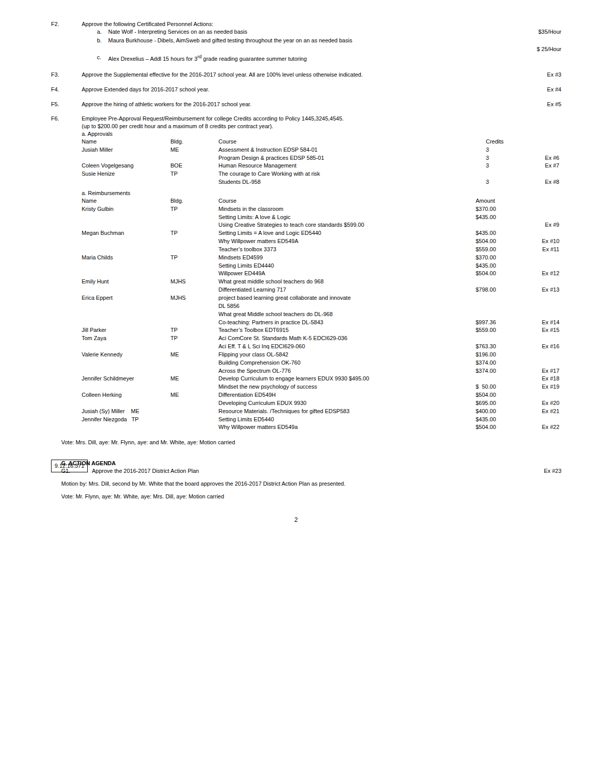F2.
Approve the following Certificated Personnel Actions:
a. Nate Wolf - Interpreting Services on an as needed basis $35/Hour
b. Maura Burkhouse - Dibels, AimSweb and gifted testing throughout the year on an as needed basis
$ 25/Hour
c. Alex Drexelius – Addl 15 hours for 3rd grade reading guarantee summer tutoring
F3.
Approve the Supplemental effective for the 2016-2017 school year. All are 100% level unless otherwise indicated.
Ex #3
F4.
Approve Extended days for 2016-2017 school year.
Ex #4
F5.
Approve the hiring of athletic workers for the 2016-2017 school year.
Ex #5
F6.
Employee Pre-Approval Request/Reimbursement for college Credits according to Policy 1445,3245,4545.
(up to $200.00 per credit hour and a maximum of 8 credits per contract year).
a. Approvals
| Name | Bldg. | Course | Credits | |
| Jusiah Miller | ME | Assessment & Instruction EDSP 584-01 | 3 | |
| | | Program Design & practices EDSP 585-01 | 3 | Ex #6 |
| Coleen Vogelgesang | BOE | Human Resource Management | 3 | Ex #7 |
| Susie Henize | TP | The courage to Care Working with at risk | | |
| | | Students DL-958 | 3 | Ex #8 |
a. Reimbursements
| Name | Bldg. | Course | Amount | |
| Kristy Gulbin | TP | Mindsets in the classroom | $370.00 | |
| | | Setting Limits: A love & Logic | $435.00 | |
| | | Using Creative Strategies to teach core standards $599.00 | | Ex #9 |
| Megan Buchman | TP | Setting Limits = A love and Logic ED5440 | $435.00 | |
| | | Why Willpower matters ED549A | $504.00 | Ex #10 |
| | | Teacher’s toolbox 3373 | $559.00 | Ex #11 |
| Maria Childs | TP | Mindsets ED4599 | $370.00 | |
| | | Setting Limits ED4440 | $435.00 | |
| | | Willpower ED449A | $504.00 | Ex #12 |
| Emily Hunt | MJHS | What great middle school teachers do 968 | | |
| | | Differentiated Learning 717 | $798.00 | Ex #13 |
| Erica Eppert | MJHS | project based learning great collaborate and innovate | | |
| | | DL 5856 | | |
| | | What great Middle school teachers do DL-968 | | |
| | | Co-teaching: Partners in practice DL-5843 | $997.36 | Ex #14 |
| Jill Parker | TP | Teacher’s Toolbox EDT6915 | $559.00 | Ex #15 |
| Tom Zaya | TP | Aci ComCore St. Standards Math K-5 EDCI629-036 | | |
| | | Aci Eff. T & L Sci Inq EDCI629-060 | $763.30 | Ex #16 |
| Valerie Kennedy | ME | Flipping your class OL-5842 | $196.00 | |
| | | Building Comprehension OK-760 | $374.00 | |
| | | Across the Spectrum OL-776 | $374.00 | Ex #17 |
| Jennifer Schildmeyer | ME | Develop Curriculum to engage learners EDUX 9930 $495.00 | | Ex #18 |
| | | Mindset the new psychology of success | $ 50.00 | Ex #19 |
| Colleen Herking | ME | Differentiation ED549H | $504.00 | |
| | | Developing Curriculum EDUX 9930 | $695.00 | Ex #20 |
| Jusiah (Sy) Miller ME | | Resource Materials. /Techniques for gifted EDSP583 | $400.00 | Ex #21 |
| Jennifer Niezgoda TP | | Setting Limits ED5440 | $435.00 | |
| | | Why Willpower matters ED549a | $504.00 | Ex #22 |
Vote: Mrs. Dill, aye: Mr. Flynn, aye: and Mr. White, aye: Motion carried
9.12.16.371
G. ACTION AGENDA
G1.
Approve the 2016-2017 District Action Plan
Ex #23
Motion by: Mrs. Dill, second by Mr. White that the board approves the 2016-2017 District Action Plan as presented.
Vote: Mr. Flynn, aye: Mr. White, aye: Mrs. Dill, aye: Motion carried
2